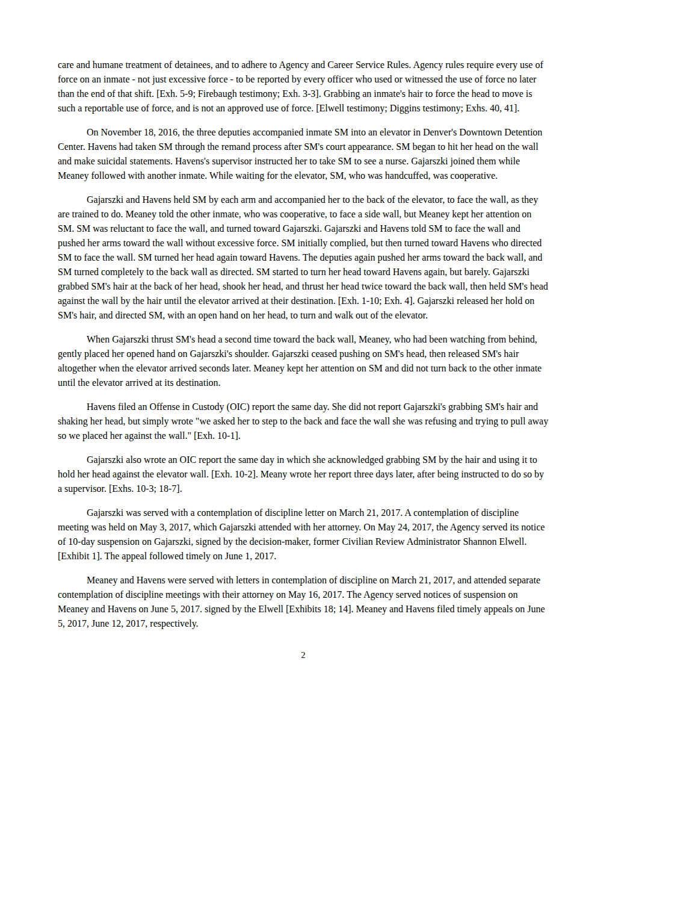care and humane treatment of detainees, and to adhere to Agency and Career Service Rules. Agency rules require every use of force on an inmate - not just excessive force - to be reported by every officer who used or witnessed the use of force no later than the end of that shift. [Exh. 5-9; Firebaugh testimony; Exh. 3-3]. Grabbing an inmate's hair to force the head to move is such a reportable use of force, and is not an approved use of force. [Elwell testimony; Diggins testimony; Exhs. 40, 41].
On November 18, 2016, the three deputies accompanied inmate SM into an elevator in Denver's Downtown Detention Center. Havens had taken SM through the remand process after SM's court appearance. SM began to hit her head on the wall and make suicidal statements. Havens's supervisor instructed her to take SM to see a nurse. Gajarszki joined them while Meaney followed with another inmate. While waiting for the elevator, SM, who was handcuffed, was cooperative.
Gajarszki and Havens held SM by each arm and accompanied her to the back of the elevator, to face the wall, as they are trained to do. Meaney told the other inmate, who was cooperative, to face a side wall, but Meaney kept her attention on SM. SM was reluctant to face the wall, and turned toward Gajarszki. Gajarszki and Havens told SM to face the wall and pushed her arms toward the wall without excessive force. SM initially complied, but then turned toward Havens who directed SM to face the wall. SM turned her head again toward Havens. The deputies again pushed her arms toward the back wall, and SM turned completely to the back wall as directed. SM started to turn her head toward Havens again, but barely. Gajarszki grabbed SM's hair at the back of her head, shook her head, and thrust her head twice toward the back wall, then held SM's head against the wall by the hair until the elevator arrived at their destination. [Exh. 1-10; Exh. 4]. Gajarszki released her hold on SM's hair, and directed SM, with an open hand on her head, to turn and walk out of the elevator.
When Gajarszki thrust SM's head a second time toward the back wall, Meaney, who had been watching from behind, gently placed her opened hand on Gajarszki's shoulder. Gajarszki ceased pushing on SM's head, then released SM's hair altogether when the elevator arrived seconds later. Meaney kept her attention on SM and did not turn back to the other inmate until the elevator arrived at its destination.
Havens filed an Offense in Custody (OIC) report the same day. She did not report Gajarszki's grabbing SM's hair and shaking her head, but simply wrote "we asked her to step to the back and face the wall she was refusing and trying to pull away so we placed her against the wall." [Exh. 10-1].
Gajarszki also wrote an OIC report the same day in which she acknowledged grabbing SM by the hair and using it to hold her head against the elevator wall. [Exh. 10-2]. Meany wrote her report three days later, after being instructed to do so by a supervisor. [Exhs. 10-3; 18-7].
Gajarszki was served with a contemplation of discipline letter on March 21, 2017. A contemplation of discipline meeting was held on May 3, 2017, which Gajarszki attended with her attorney. On May 24, 2017, the Agency served its notice of 10-day suspension on Gajarszki, signed by the decision-maker, former Civilian Review Administrator Shannon Elwell. [Exhibit 1]. The appeal followed timely on June 1, 2017.
Meaney and Havens were served with letters in contemplation of discipline on March 21, 2017, and attended separate contemplation of discipline meetings with their attorney on May 16, 2017. The Agency served notices of suspension on Meaney and Havens on June 5, 2017. signed by the Elwell [Exhibits 18; 14]. Meaney and Havens filed timely appeals on June 5, 2017, June 12, 2017, respectively.
2